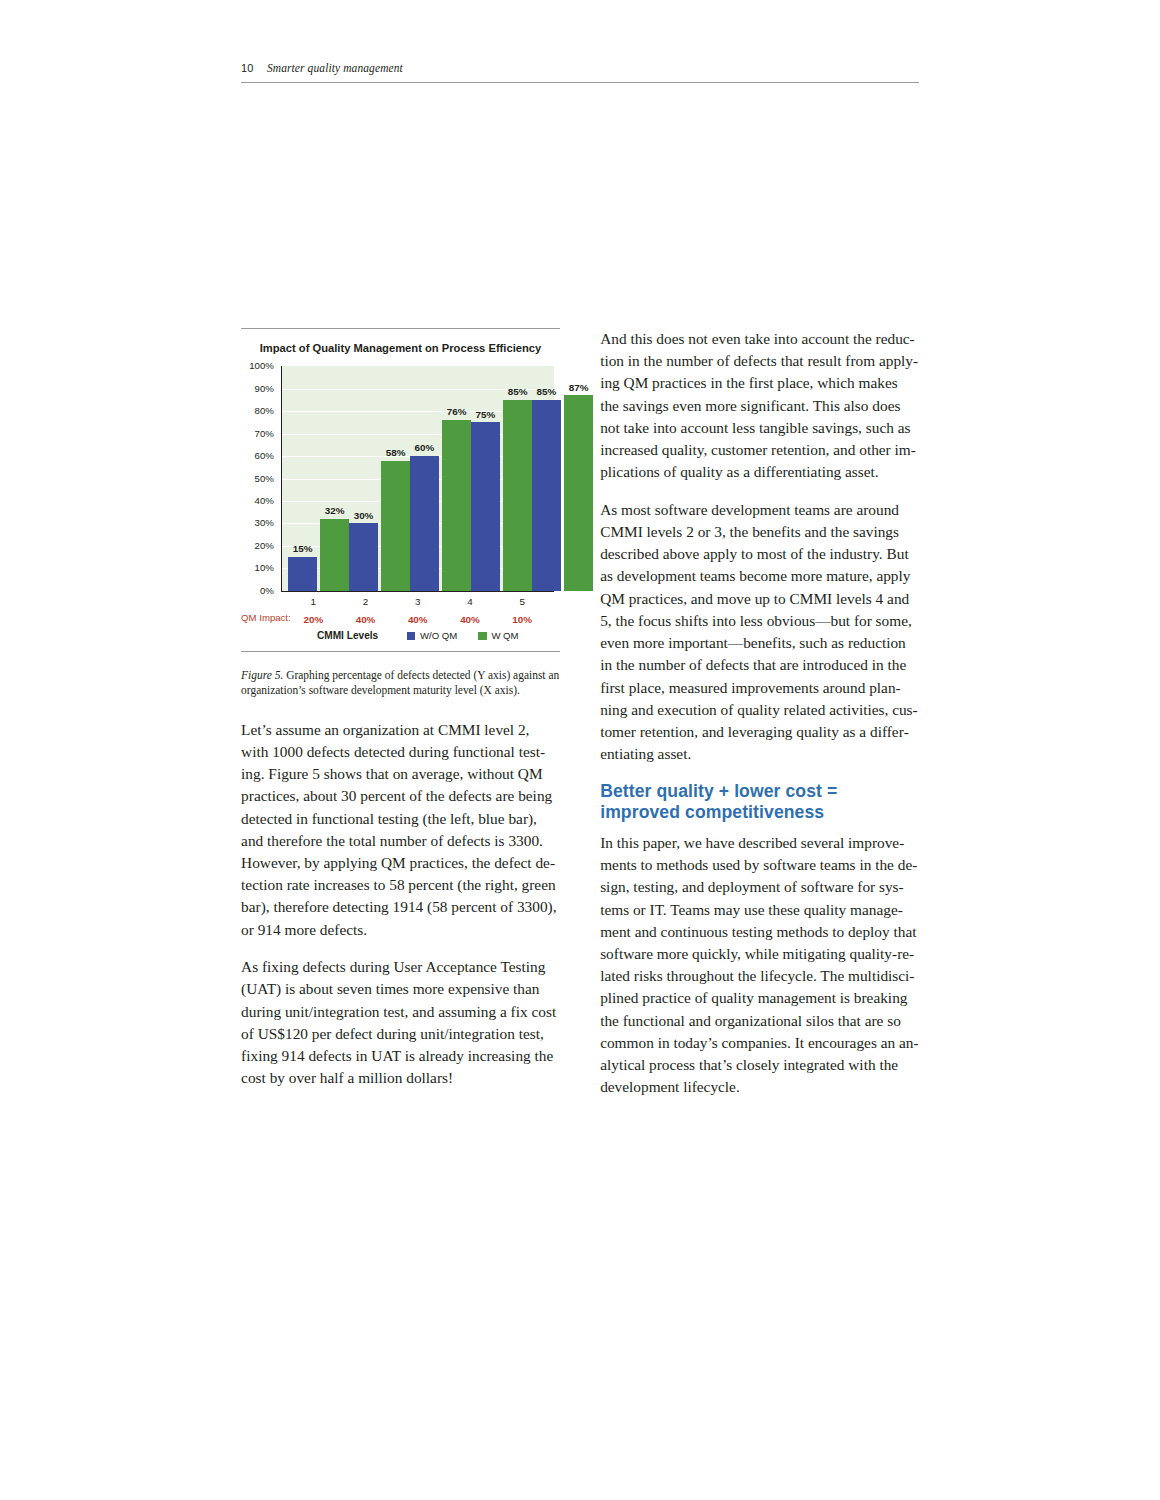10 Smarter quality management
Impact of Quality Management on Process Efficiency
100% 90% 80% 70% 60% 50% 40% 30% 20% 10% 0%
15%
32%
30%
58%
60%
76%
75%
85%
85%
87%
QM Impact:
120%
240%
340%
440%
510%
CMMI Levels W/O QM W QM
Figure 5. Graphing percentage of defects detected (Y axis) against an organization’s software development maturity level (X axis).
Let’s assume an organization at CMMI level 2, with 1000 defects detected during functional testing. Figure 5 shows that on average, without QM practices, about 30 percent of the defects are being detected in functional testing (the left, blue bar), and therefore the total number of defects is 3300. However, by applying QM practices, the defect detection rate increases to 58 percent (the right, green bar), therefore detecting 1914 (58 percent of 3300), or 914 more defects.
As fixing defects during User Acceptance Testing (UAT) is about seven times more expensive than during unit/integration test, and assuming a fix cost of US$120 per defect during unit/integration test, fixing 914 defects in UAT is already increasing the cost by over half a million dollars!
And this does not even take into account the reduction in the number of defects that result from applying QM practices in the first place, which makes the savings even more significant. This also does not take into account less tangible savings, such as increased quality, customer retention, and other implications of quality as a differentiating asset.
As most software development teams are around CMMI levels 2 or 3, the benefits and the savings described above apply to most of the industry. But as development teams become more mature, apply QM practices, and move up to CMMI levels 4 and 5, the focus shifts into less obvious—but for some, even more important—benefits, such as reduction in the number of defects that are introduced in the first place, measured improvements around planning and execution of quality related activities, customer retention, and leveraging quality as a differentiating asset.
Better quality + lower cost = improved competitiveness
In this paper, we have described several improvements to methods used by software teams in the design, testing, and deployment of software for systems or IT. Teams may use these quality management and continuous testing methods to deploy that software more quickly, while mitigating quality-related risks throughout the lifecycle. The multidisciplined practice of quality management is breaking the functional and organizational silos that are so common in today’s companies. It encourages an analytical process that’s closely integrated with the development lifecycle.